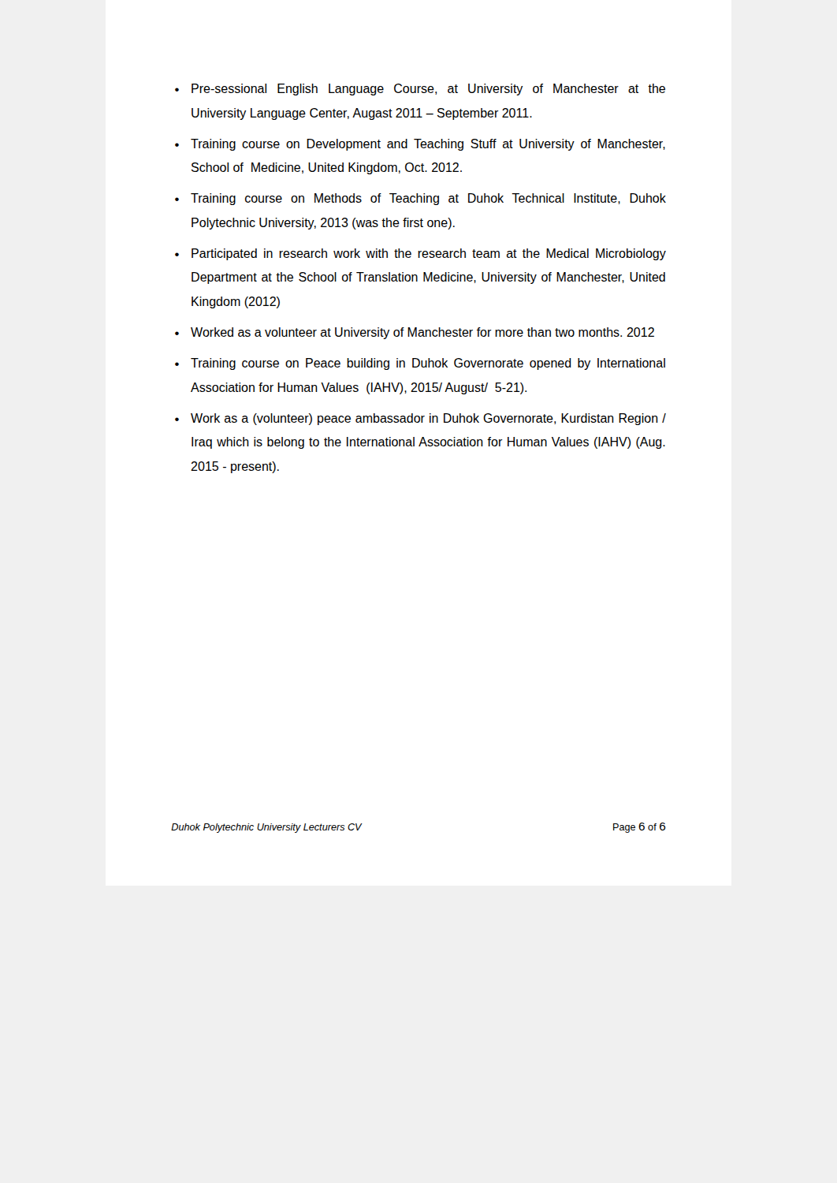Pre-sessional English Language Course, at University of Manchester at the University Language Center, Augast 2011 – September 2011.
Training course on Development and Teaching Stuff at University of Manchester, School of Medicine, United Kingdom, Oct. 2012.
Training course on Methods of Teaching at Duhok Technical Institute, Duhok Polytechnic University, 2013 (was the first one).
Participated in research work with the research team at the Medical Microbiology Department at the School of Translation Medicine, University of Manchester, United Kingdom (2012)
Worked as a volunteer at University of Manchester for more than two months. 2012
Training course on Peace building in Duhok Governorate opened by International Association for Human Values (IAHV), 2015/ August/ 5-21).
Work as a (volunteer) peace ambassador in Duhok Governorate, Kurdistan Region / Iraq which is belong to the International Association for Human Values (IAHV) (Aug. 2015 - present).
Duhok Polytechnic University Lecturers CV Page 6 of 6